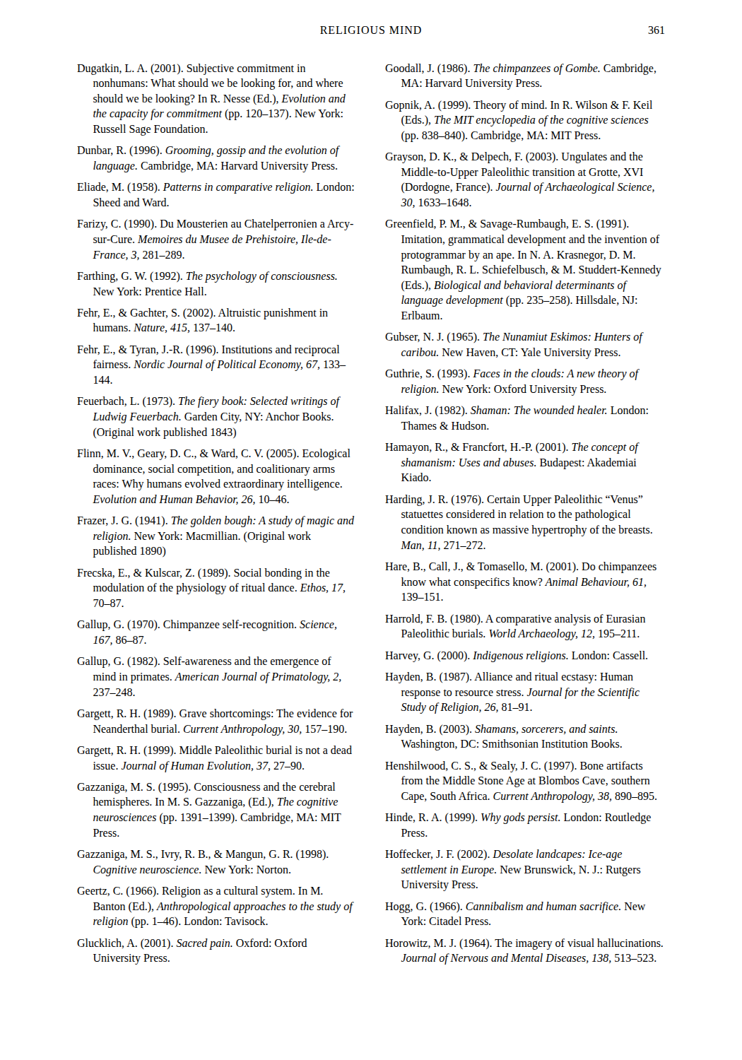RELIGIOUS MIND 361
Dugatkin, L. A. (2001). Subjective commitment in nonhumans: What should we be looking for, and where should we be looking? In R. Nesse (Ed.), Evolution and the capacity for commitment (pp. 120–137). New York: Russell Sage Foundation.
Dunbar, R. (1996). Grooming, gossip and the evolution of language. Cambridge, MA: Harvard University Press.
Eliade, M. (1958). Patterns in comparative religion. London: Sheed and Ward.
Farizy, C. (1990). Du Mousterien au Chatelperronien a Arcy-sur-Cure. Memoires du Musee de Prehistoire, Ile-de-France, 3, 281–289.
Farthing, G. W. (1992). The psychology of consciousness. New York: Prentice Hall.
Fehr, E., & Gachter, S. (2002). Altruistic punishment in humans. Nature, 415, 137–140.
Fehr, E., & Tyran, J.-R. (1996). Institutions and reciprocal fairness. Nordic Journal of Political Economy, 67, 133–144.
Feuerbach, L. (1973). The fiery book: Selected writings of Ludwig Feuerbach. Garden City, NY: Anchor Books. (Original work published 1843)
Flinn, M. V., Geary, D. C., & Ward, C. V. (2005). Ecological dominance, social competition, and coalitionary arms races: Why humans evolved extraordinary intelligence. Evolution and Human Behavior, 26, 10–46.
Frazer, J. G. (1941). The golden bough: A study of magic and religion. New York: Macmillian. (Original work published 1890)
Frecska, E., & Kulscar, Z. (1989). Social bonding in the modulation of the physiology of ritual dance. Ethos, 17, 70–87.
Gallup, G. (1970). Chimpanzee self-recognition. Science, 167, 86–87.
Gallup, G. (1982). Self-awareness and the emergence of mind in primates. American Journal of Primatology, 2, 237–248.
Gargett, R. H. (1989). Grave shortcomings: The evidence for Neanderthal burial. Current Anthropology, 30, 157–190.
Gargett, R. H. (1999). Middle Paleolithic burial is not a dead issue. Journal of Human Evolution, 37, 27–90.
Gazzaniga, M. S. (1995). Consciousness and the cerebral hemispheres. In M. S. Gazzaniga, (Ed.), The cognitive neurosciences (pp. 1391–1399). Cambridge, MA: MIT Press.
Gazzaniga, M. S., Ivry, R. B., & Mangun, G. R. (1998). Cognitive neuroscience. New York: Norton.
Geertz, C. (1966). Religion as a cultural system. In M. Banton (Ed.), Anthropological approaches to the study of religion (pp. 1–46). London: Tavisock.
Glucklich, A. (2001). Sacred pain. Oxford: Oxford University Press.
Goodall, J. (1986). The chimpanzees of Gombe. Cambridge, MA: Harvard University Press.
Gopnik, A. (1999). Theory of mind. In R. Wilson & F. Keil (Eds.), The MIT encyclopedia of the cognitive sciences (pp. 838–840). Cambridge, MA: MIT Press.
Grayson, D. K., & Delpech, F. (2003). Ungulates and the Middle-to-Upper Paleolithic transition at Grotte, XVI (Dordogne, France). Journal of Archaeological Science, 30, 1633–1648.
Greenfield, P. M., & Savage-Rumbaugh, E. S. (1991). Imitation, grammatical development and the invention of protogrammar by an ape. In N. A. Krasnegor, D. M. Rumbaugh, R. L. Schiefelbusch, & M. Studdert-Kennedy (Eds.), Biological and behavioral determinants of language development (pp. 235–258). Hillsdale, NJ: Erlbaum.
Gubser, N. J. (1965). The Nunamiut Eskimos: Hunters of caribou. New Haven, CT: Yale University Press.
Guthrie, S. (1993). Faces in the clouds: A new theory of religion. New York: Oxford University Press.
Halifax, J. (1982). Shaman: The wounded healer. London: Thames & Hudson.
Hamayon, R., & Francfort, H.-P. (2001). The concept of shamanism: Uses and abuses. Budapest: Akademiai Kiado.
Harding, J. R. (1976). Certain Upper Paleolithic “Venus” statuettes considered in relation to the pathological condition known as massive hypertrophy of the breasts. Man, 11, 271–272.
Hare, B., Call, J., & Tomasello, M. (2001). Do chimpanzees know what conspecifics know? Animal Behaviour, 61, 139–151.
Harrold, F. B. (1980). A comparative analysis of Eurasian Paleolithic burials. World Archaeology, 12, 195–211.
Harvey, G. (2000). Indigenous religions. London: Cassell.
Hayden, B. (1987). Alliance and ritual ecstasy: Human response to resource stress. Journal for the Scientific Study of Religion, 26, 81–91.
Hayden, B. (2003). Shamans, sorcerers, and saints. Washington, DC: Smithsonian Institution Books.
Henshilwood, C. S., & Sealy, J. C. (1997). Bone artifacts from the Middle Stone Age at Blombos Cave, southern Cape, South Africa. Current Anthropology, 38, 890–895.
Hinde, R. A. (1999). Why gods persist. London: Routledge Press.
Hoffecker, J. F. (2002). Desolate landcapes: Ice-age settlement in Europe. New Brunswick, N. J.: Rutgers University Press.
Hogg, G. (1966). Cannibalism and human sacrifice. New York: Citadel Press.
Horowitz, M. J. (1964). The imagery of visual hallucinations. Journal of Nervous and Mental Diseases, 138, 513–523.